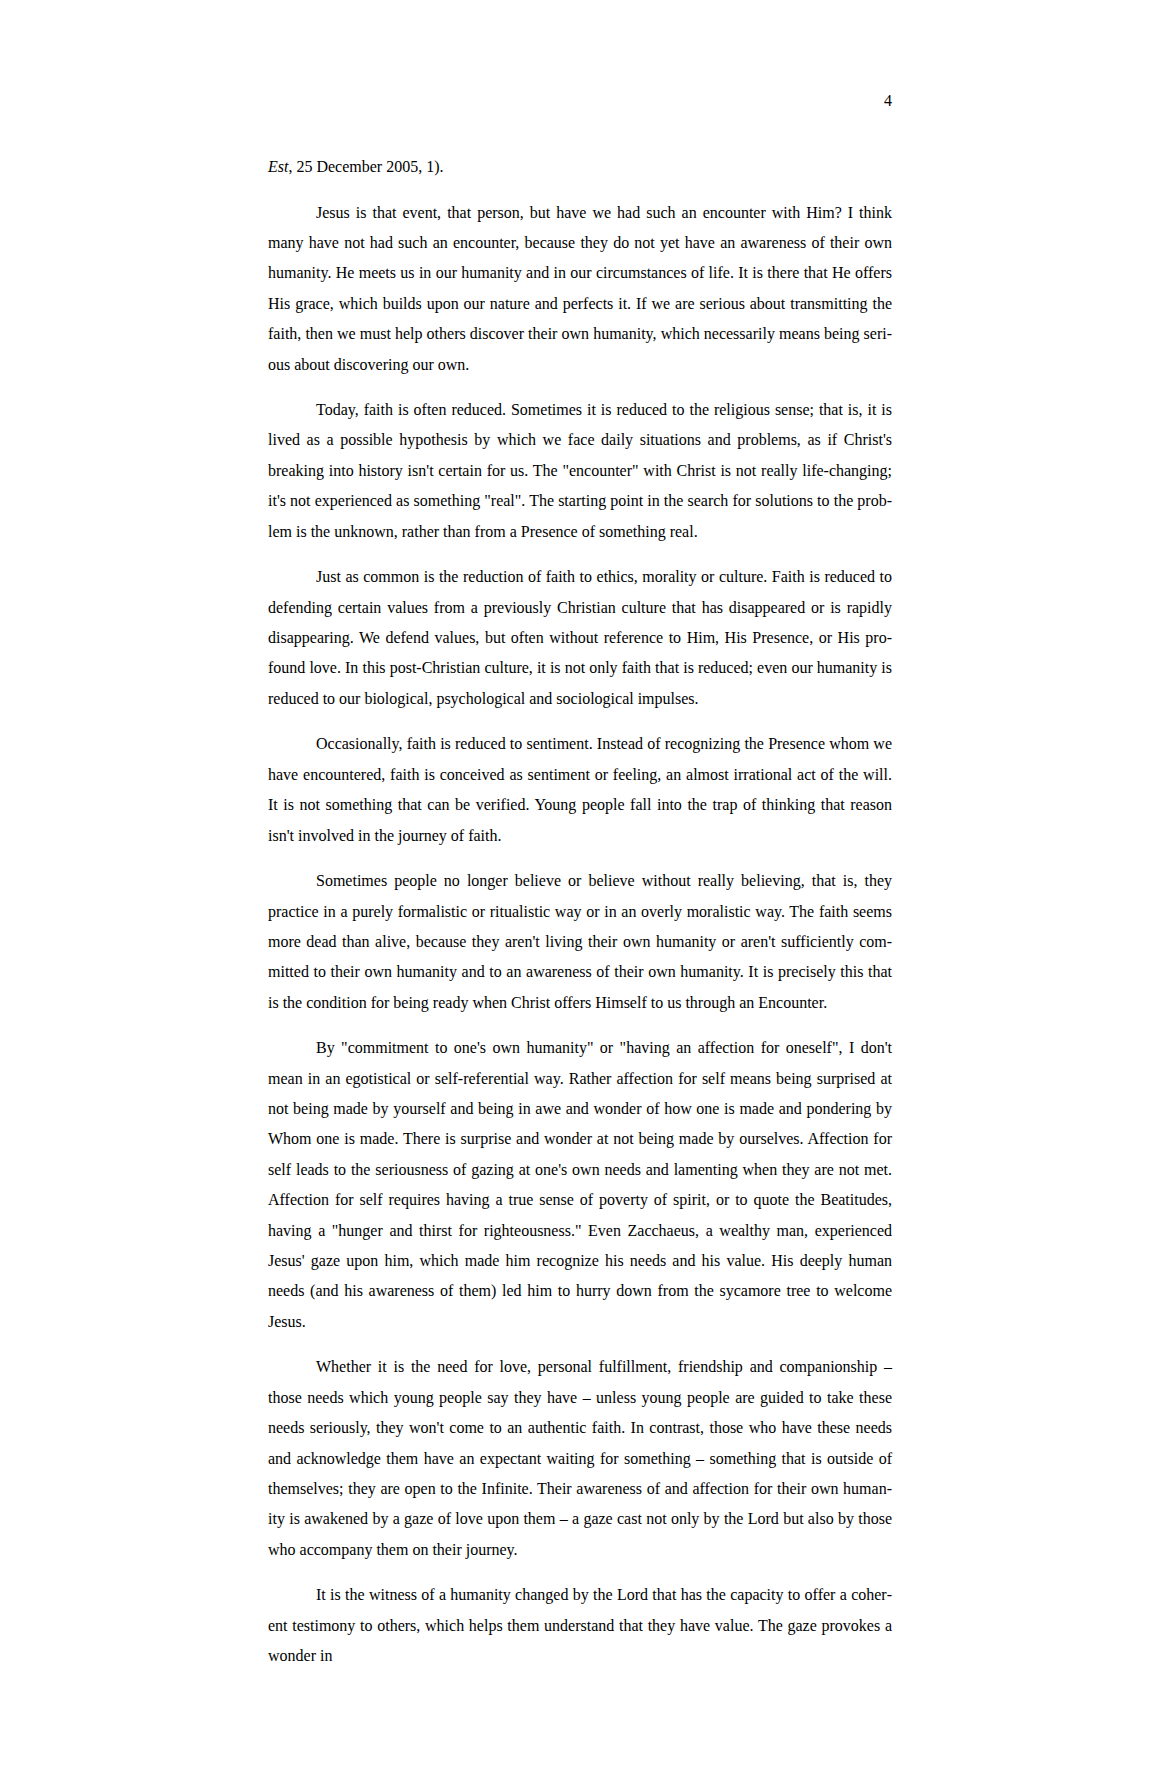4
Est, 25 December 2005, 1).
Jesus is that event, that person, but have we had such an encounter with Him? I think many have not had such an encounter, because they do not yet have an awareness of their own humanity. He meets us in our humanity and in our circumstances of life. It is there that He offers His grace, which builds upon our nature and perfects it. If we are serious about transmitting the faith, then we must help others discover their own humanity, which necessarily means being serious about discovering our own.
Today, faith is often reduced. Sometimes it is reduced to the religious sense; that is, it is lived as a possible hypothesis by which we face daily situations and problems, as if Christ's breaking into history isn't certain for us. The "encounter" with Christ is not really life-changing; it's not experienced as something "real". The starting point in the search for solutions to the problem is the unknown, rather than from a Presence of something real.
Just as common is the reduction of faith to ethics, morality or culture. Faith is reduced to defending certain values from a previously Christian culture that has disappeared or is rapidly disappearing. We defend values, but often without reference to Him, His Presence, or His profound love. In this post-Christian culture, it is not only faith that is reduced; even our humanity is reduced to our biological, psychological and sociological impulses.
Occasionally, faith is reduced to sentiment. Instead of recognizing the Presence whom we have encountered, faith is conceived as sentiment or feeling, an almost irrational act of the will. It is not something that can be verified. Young people fall into the trap of thinking that reason isn't involved in the journey of faith.
Sometimes people no longer believe or believe without really believing, that is, they practice in a purely formalistic or ritualistic way or in an overly moralistic way. The faith seems more dead than alive, because they aren't living their own humanity or aren't sufficiently committed to their own humanity and to an awareness of their own humanity. It is precisely this that is the condition for being ready when Christ offers Himself to us through an Encounter.
By "commitment to one's own humanity" or "having an affection for oneself", I don't mean in an egotistical or self-referential way. Rather affection for self means being surprised at not being made by yourself and being in awe and wonder of how one is made and pondering by Whom one is made. There is surprise and wonder at not being made by ourselves. Affection for self leads to the seriousness of gazing at one's own needs and lamenting when they are not met. Affection for self requires having a true sense of poverty of spirit, or to quote the Beatitudes, having a "hunger and thirst for righteousness." Even Zacchaeus, a wealthy man, experienced Jesus' gaze upon him, which made him recognize his needs and his value. His deeply human needs (and his awareness of them) led him to hurry down from the sycamore tree to welcome Jesus.
Whether it is the need for love, personal fulfillment, friendship and companionship – those needs which young people say they have – unless young people are guided to take these needs seriously, they won't come to an authentic faith. In contrast, those who have these needs and acknowledge them have an expectant waiting for something – something that is outside of themselves; they are open to the Infinite. Their awareness of and affection for their own humanity is awakened by a gaze of love upon them – a gaze cast not only by the Lord but also by those who accompany them on their journey.
It is the witness of a humanity changed by the Lord that has the capacity to offer a coherent testimony to others, which helps them understand that they have value. The gaze provokes a wonder in